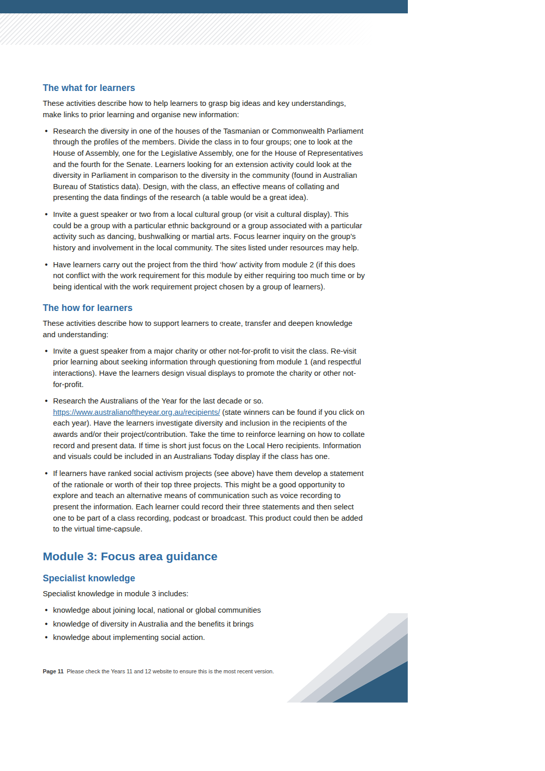The what for learners
These activities describe how to help learners to grasp big ideas and key understandings, make links to prior learning and organise new information:
Research the diversity in one of the houses of the Tasmanian or Commonwealth Parliament through the profiles of the members. Divide the class in to four groups; one to look at the House of Assembly, one for the Legislative Assembly, one for the House of Representatives and the fourth for the Senate. Learners looking for an extension activity could look at the diversity in Parliament in comparison to the diversity in the community (found in Australian Bureau of Statistics data). Design, with the class, an effective means of collating and presenting the data findings of the research (a table would be a great idea).
Invite a guest speaker or two from a local cultural group (or visit a cultural display). This could be a group with a particular ethnic background or a group associated with a particular activity such as dancing, bushwalking or martial arts. Focus learner inquiry on the group’s history and involvement in the local community. The sites listed under resources may help.
Have learners carry out the project from the third ‘how’ activity from module 2 (if this does not conflict with the work requirement for this module by either requiring too much time or by being identical with the work requirement project chosen by a group of learners).
The how for learners
These activities describe how to support learners to create, transfer and deepen knowledge and understanding:
Invite a guest speaker from a major charity or other not-for-profit to visit the class. Re-visit prior learning about seeking information through questioning from module 1 (and respectful interactions). Have the learners design visual displays to promote the charity or other not-for-profit.
Research the Australians of the Year for the last decade or so.
https://www.australianoftheyear.org.au/recipients/ (state winners can be found if you click on each year). Have the learners investigate diversity and inclusion in the recipients of the awards and/or their project/contribution. Take the time to reinforce learning on how to collate record and present data. If time is short just focus on the Local Hero recipients. Information and visuals could be included in an Australians Today display if the class has one.
If learners have ranked social activism projects (see above) have them develop a statement of the rationale or worth of their top three projects. This might be a good opportunity to explore and teach an alternative means of communication such as voice recording to present the information. Each learner could record their three statements and then select one to be part of a class recording, podcast or broadcast. This product could then be added to the virtual time-capsule.
Module 3: Focus area guidance
Specialist knowledge
Specialist knowledge in module 3 includes:
knowledge about joining local, national or global communities
knowledge of diversity in Australia and the benefits it brings
knowledge about implementing social action.
Page 11 Please check the Years 11 and 12 website to ensure this is the most recent version.